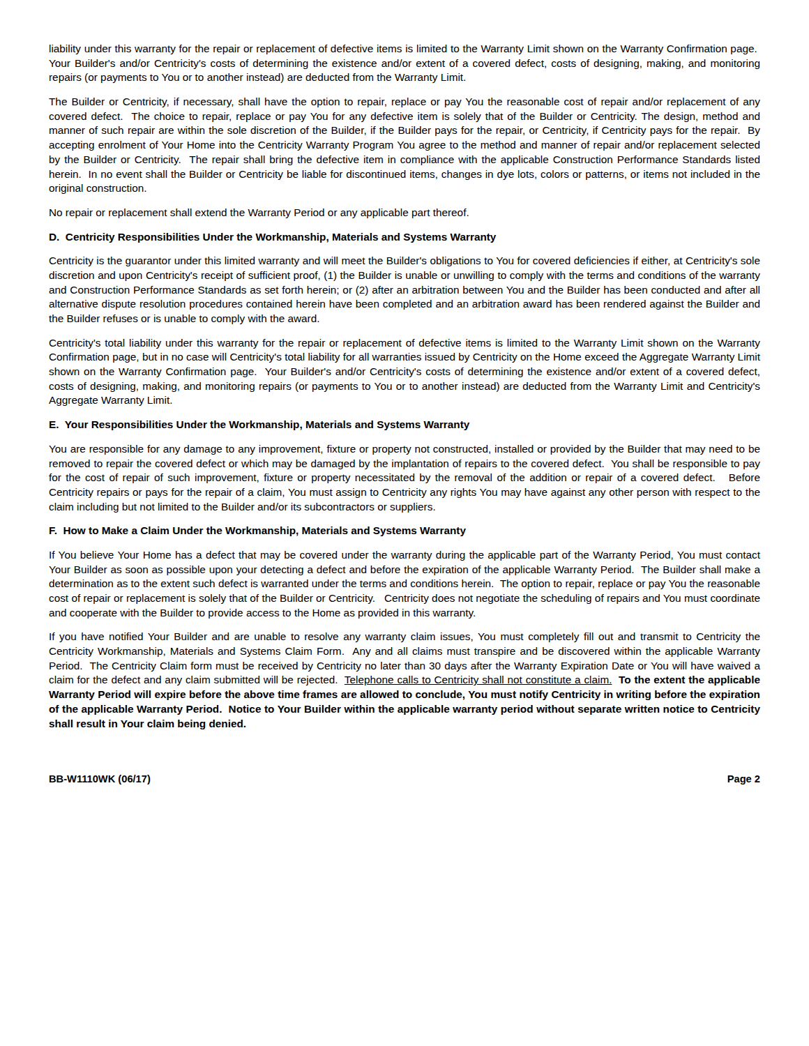liability under this warranty for the repair or replacement of defective items is limited to the Warranty Limit shown on the Warranty Confirmation page. Your Builder's and/or Centricity's costs of determining the existence and/or extent of a covered defect, costs of designing, making, and monitoring repairs (or payments to You or to another instead) are deducted from the Warranty Limit.
The Builder or Centricity, if necessary, shall have the option to repair, replace or pay You the reasonable cost of repair and/or replacement of any covered defect. The choice to repair, replace or pay You for any defective item is solely that of the Builder or Centricity. The design, method and manner of such repair are within the sole discretion of the Builder, if the Builder pays for the repair, or Centricity, if Centricity pays for the repair. By accepting enrolment of Your Home into the Centricity Warranty Program You agree to the method and manner of repair and/or replacement selected by the Builder or Centricity. The repair shall bring the defective item in compliance with the applicable Construction Performance Standards listed herein. In no event shall the Builder or Centricity be liable for discontinued items, changes in dye lots, colors or patterns, or items not included in the original construction.
No repair or replacement shall extend the Warranty Period or any applicable part thereof.
D. Centricity Responsibilities Under the Workmanship, Materials and Systems Warranty
Centricity is the guarantor under this limited warranty and will meet the Builder's obligations to You for covered deficiencies if either, at Centricity's sole discretion and upon Centricity's receipt of sufficient proof, (1) the Builder is unable or unwilling to comply with the terms and conditions of the warranty and Construction Performance Standards as set forth herein; or (2) after an arbitration between You and the Builder has been conducted and after all alternative dispute resolution procedures contained herein have been completed and an arbitration award has been rendered against the Builder and the Builder refuses or is unable to comply with the award.
Centricity's total liability under this warranty for the repair or replacement of defective items is limited to the Warranty Limit shown on the Warranty Confirmation page, but in no case will Centricity's total liability for all warranties issued by Centricity on the Home exceed the Aggregate Warranty Limit shown on the Warranty Confirmation page. Your Builder's and/or Centricity's costs of determining the existence and/or extent of a covered defect, costs of designing, making, and monitoring repairs (or payments to You or to another instead) are deducted from the Warranty Limit and Centricity's Aggregate Warranty Limit.
E. Your Responsibilities Under the Workmanship, Materials and Systems Warranty
You are responsible for any damage to any improvement, fixture or property not constructed, installed or provided by the Builder that may need to be removed to repair the covered defect or which may be damaged by the implantation of repairs to the covered defect. You shall be responsible to pay for the cost of repair of such improvement, fixture or property necessitated by the removal of the addition or repair of a covered defect. Before Centricity repairs or pays for the repair of a claim, You must assign to Centricity any rights You may have against any other person with respect to the claim including but not limited to the Builder and/or its subcontractors or suppliers.
F. How to Make a Claim Under the Workmanship, Materials and Systems Warranty
If You believe Your Home has a defect that may be covered under the warranty during the applicable part of the Warranty Period, You must contact Your Builder as soon as possible upon your detecting a defect and before the expiration of the applicable Warranty Period. The Builder shall make a determination as to the extent such defect is warranted under the terms and conditions herein. The option to repair, replace or pay You the reasonable cost of repair or replacement is solely that of the Builder or Centricity. Centricity does not negotiate the scheduling of repairs and You must coordinate and cooperate with the Builder to provide access to the Home as provided in this warranty.
If you have notified Your Builder and are unable to resolve any warranty claim issues, You must completely fill out and transmit to Centricity the Centricity Workmanship, Materials and Systems Claim Form. Any and all claims must transpire and be discovered within the applicable Warranty Period. The Centricity Claim form must be received by Centricity no later than 30 days after the Warranty Expiration Date or You will have waived a claim for the defect and any claim submitted will be rejected. Telephone calls to Centricity shall not constitute a claim. To the extent the applicable Warranty Period will expire before the above time frames are allowed to conclude, You must notify Centricity in writing before the expiration of the applicable Warranty Period. Notice to Your Builder within the applicable warranty period without separate written notice to Centricity shall result in Your claim being denied.
BB-W1110WK (06/17) Page 2